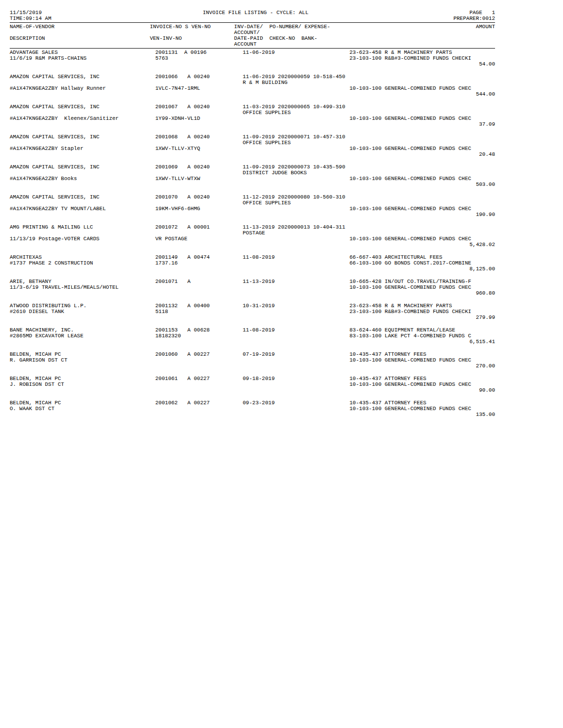11/15/2019 INVOICE FILE LISTING - CYCLE: ALL PAGE 1
TIME:09:14 AM PREPARER:0012
| NAME-OF-VENDOR | INVOICE-NO S VEN-NO | INV-DATE/ PO-NUMBER/ EXPENSE-ACCOUNT/ | | AMOUNT |
| DESCRIPTION | VEN-INV-NO | DATE-PAID CHECK-NO BANK-ACCOUNT | | |
| ADVANTAGE SALES | 2001131 A 00196 | 11-06-2019 | 23-623-458 R & M MACHINERY PARTS | |
| 11/6/19 R&M PARTS-CHAINS | 5763 | | 23-103-100 R&B#3-COMBINED FUNDS CHECKI | |
| 54.00 |
| AMAZON CAPITAL SERVICES, INC | 2001066 A 00240 | 11-06-2019 2020000059 10-518-450 R & M BUILDING | | |
| #A1X47KNGEA2ZBY Hallway Runner | 1VLC-7N47-1RML | | 10-103-100 GENERAL-COMBINED FUNDS CHEC | |
| 544.00 |
| AMAZON CAPITAL SERVICES, INC | 2001067 A 00240 | 11-03-2019 2020000065 10-499-310 OFFICE SUPPLIES | | |
| #A1X47KNGEA2ZBY Kleenex/Sanitizer | 1Y99-XDNH-VL1D | | 10-103-100 GENERAL-COMBINED FUNDS CHEC | |
| 37.09 |
| AMAZON CAPITAL SERVICES, INC | 2001068 A 00240 | 11-09-2019 2020000071 10-457-310 OFFICE SUPPLIES | | |
| #A1X47KNGEA2ZBY Stapler | 1XWV-TLLV-XTYQ | | 10-103-100 GENERAL-COMBINED FUNDS CHEC | |
| 20.48 |
| AMAZON CAPITAL SERVICES, INC | 2001069 A 00240 | 11-09-2019 2020000073 10-435-590 DISTRICT JUDGE BOOKS | | |
| #A1X47KNGEA2ZBY Books | 1XWV-TLLV-WTXW | | 10-103-100 GENERAL-COMBINED FUNDS CHEC | |
| 503.00 |
| AMAZON CAPITAL SERVICES, INC | 2001070 A 00240 | 11-12-2019 2020000080 10-560-310 OFFICE SUPPLIES | | |
| #A1X47KNGEA2ZBY TV MOUNT/LABEL | 19KM-VHF6-6HMG | | 10-103-100 GENERAL-COMBINED FUNDS CHEC | |
| 190.90 |
| AMG PRINTING & MAILING LLC | 2001072 A 00001 | 11-13-2019 2020000013 10-404-311 POSTAGE | | |
| 11/13/19 Postage-VOTER CARDS | VR POSTAGE | | 10-103-100 GENERAL-COMBINED FUNDS CHEC | |
| 5,428.02 |
| ARCHITEXAS | 2001149 A 00474 | 11-08-2019 | 66-667-403 ARCHITECTURAL FEES | |
| #1737 PHASE 2 CONSTRUCTION | 1737.16 | | 66-103-100 GO BONDS CONST.2017-COMBINE | |
| 8,125.00 |
| ARIE, BETHANY | 2001071 A | 11-13-2019 | 10-665-428 IN/OUT CO.TRAVEL/TRAINING-F | |
| 11/3-6/19 TRAVEL-MILES/MEALS/HOTEL | | | 10-103-100 GENERAL-COMBINED FUNDS CHEC | |
| 960.80 |
| ATWOOD DISTRIBUTING L.P. | 2001132 A 00400 | 10-31-2019 | 23-623-458 R & M MACHINERY PARTS | |
| #2610 DIESEL TANK | 5118 | | 23-103-100 R&B#3-COMBINED FUNDS CHECKI | |
| 279.99 |
| BANE MACHINERY, INC. | 2001153 A 00628 | 11-08-2019 | 83-624-460 EQUIPMENT RENTAL/LEASE | |
| #2865MD EXCAVATOR LEASE | 18182320 | | 83-103-100 LAKE PCT 4-COMBINED FUNDS C | |
| 6,515.41 |
| BELDEN, MICAH PC | 2001060 A 00227 | 07-19-2019 | 10-435-437 ATTORNEY FEES | |
| R. GARRISON DST CT | | | 10-103-100 GENERAL-COMBINED FUNDS CHEC | |
| 270.00 |
| BELDEN, MICAH PC | 2001061 A 00227 | 09-18-2019 | 10-435-437 ATTORNEY FEES | |
| J. ROBISON DST CT | | | 10-103-100 GENERAL-COMBINED FUNDS CHEC | |
| 90.00 |
| BELDEN, MICAH PC | 2001062 A 00227 | 09-23-2019 | 10-435-437 ATTORNEY FEES | |
| O. WAAK DST CT | | | 10-103-100 GENERAL-COMBINED FUNDS CHEC | |
| 135.00 |